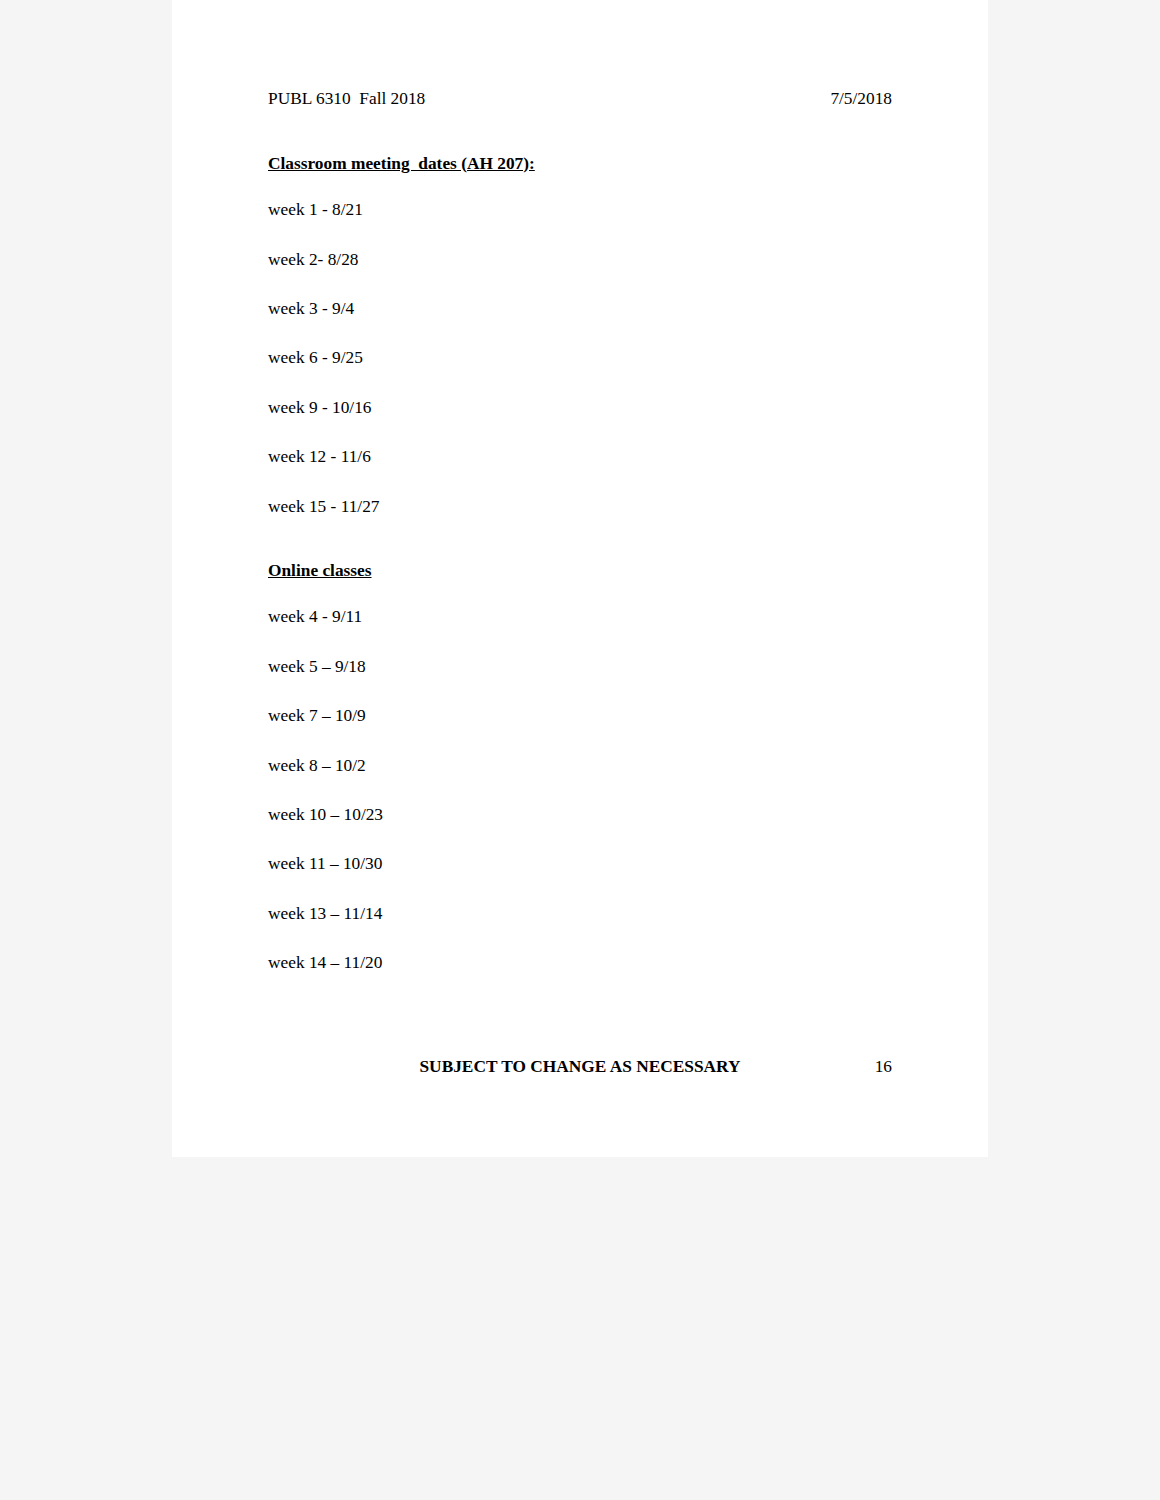PUBL 6310 Fall 2018 7/5/2018
Classroom meeting dates (AH 207):
week 1 - 8/21
week 2- 8/28
week 3 - 9/4
week 6 - 9/25
week 9 - 10/16
week 12 - 11/6
week 15 - 11/27
Online classes
week 4 - 9/11
week 5 – 9/18
week 7 – 10/9
week 8 – 10/2
week 10 – 10/23
week 11 – 10/30
week 13 – 11/14
week 14 – 11/20
Subject to change as necessary 16